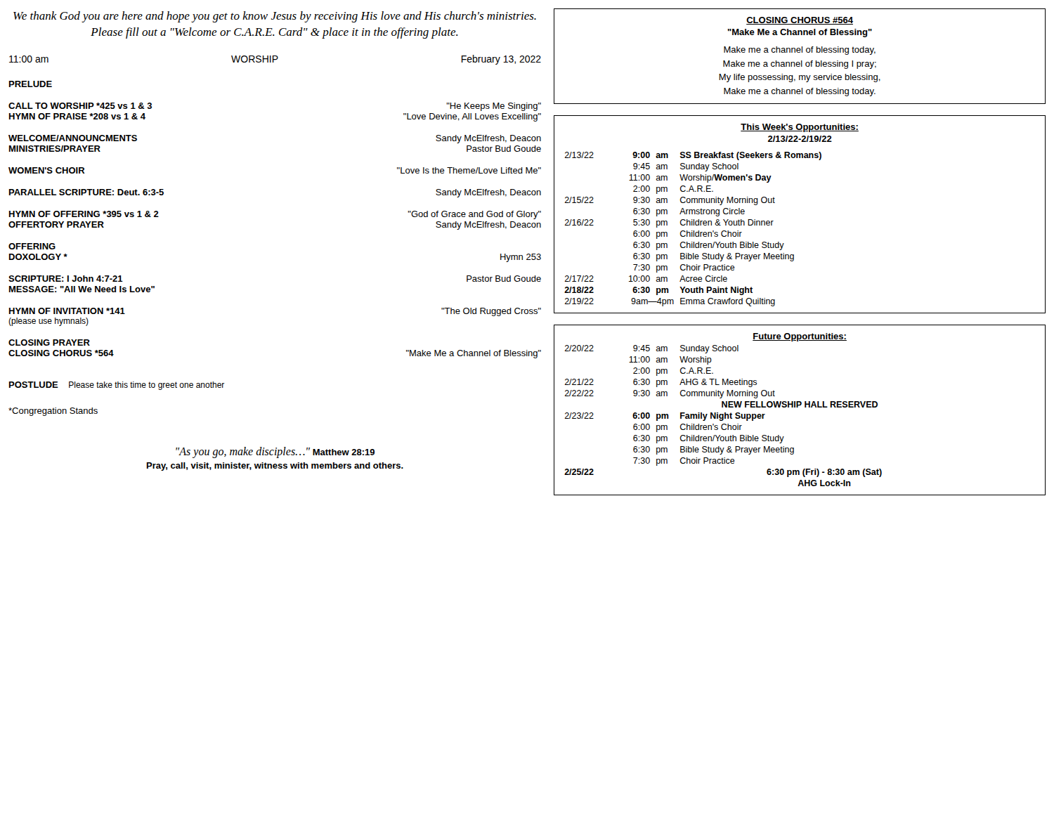We thank God you are here and hope you get to know Jesus by receiving His love and His church's ministries. Please fill out a "Welcome or C.A.R.E. Card" & place it in the offering plate.
11:00 am WORSHIP February 13, 2022
| PRELUDE | |
| CALL TO WORSHIP *425 vs 1 & 3 | "He Keeps Me Singing" |
| HYMN OF PRAISE *208 vs 1 & 4 | "Love Devine, All Loves Excelling" |
| WELCOME/ANNOUNCMENTS | Sandy McElfresh, Deacon |
| MINISTRIES/PRAYER | Pastor Bud Goude |
| WOMEN'S CHOIR | "Love Is the Theme/Love Lifted Me" |
| PARALLEL SCRIPTURE: Deut. 6:3-5 | Sandy McElfresh, Deacon |
| HYMN OF OFFERING *395 vs 1 & 2 | "God of Grace and God of Glory" |
| OFFERTORY PRAYER | Sandy McElfresh, Deacon |
| OFFERING | |
| DOXOLOGY * | Hymn 253 |
| SCRIPTURE: I John 4:7-21 | Pastor Bud Goude |
| MESSAGE: "All We Need Is Love" | |
| HYMN OF INVITATION *141 | "The Old Rugged Cross" |
| (please use hymnals) | |
| CLOSING PRAYER | |
| CLOSING CHORUS *564 | "Make Me a Channel of Blessing" |
| POSTLUDE Please take this time to greet one another |
*Congregation Stands
"As you go, make disciples…" Matthew 28:19
Pray, call, visit, minister, witness with members and others.
CLOSING CHORUS #564
"Make Me a Channel of Blessing"
Make me a channel of blessing today,
Make me a channel of blessing I pray;
My life possessing, my service blessing,
Make me a channel of blessing today.
This Week's Opportunities:
2/13/22-2/19/22
| 2/13/22 | 9:00 | am | SS Breakfast (Seekers & Romans) |
| | 9:45 | am | Sunday School |
| | 11:00 | am | Worship/ Women's Day |
| | 2:00 | pm | C.A.R.E. |
| 2/15/22 | 9:30 | am | Community Morning Out |
| | 6:30 | pm | Armstrong Circle |
| 2/16/22 | 5:30 | pm | Children & Youth Dinner |
| | 6:00 | pm | Children's Choir |
| | 6:30 | pm | Children/Youth Bible Study |
| | 6:30 | pm | Bible Study & Prayer Meeting |
| | 7:30 | pm | Choir Practice |
| 2/17/22 | 10:00 | am | Acree Circle |
| 2/18/22 | 6:30 | pm | Youth Paint Night |
| 2/19/22 | 9am—4pm | Emma Crawford Quilting |
Future Opportunities:
| 2/20/22 | 9:45 | am | Sunday School |
| | 11:00 | am | Worship |
| | 2:00 | pm | C.A.R.E. |
| 2/21/22 | 6:30 | pm | AHG & TL Meetings |
| 2/22/22 | 9:30 | am | Community Morning Out |
| NEW FELLOWSHIP HALL RESERVED |
| 2/23/22 | 6:00 | pm | Family Night Supper |
| | 6:00 | pm | Children's Choir |
| | 6:30 | pm | Children/Youth Bible Study |
| | 6:30 | pm | Bible Study & Prayer Meeting |
| | 7:30 | pm | Choir Practice |
| 2/25/22 | 6:30 pm (Fri) - 8:30 am (Sat) |
| | AHG Lock-In |